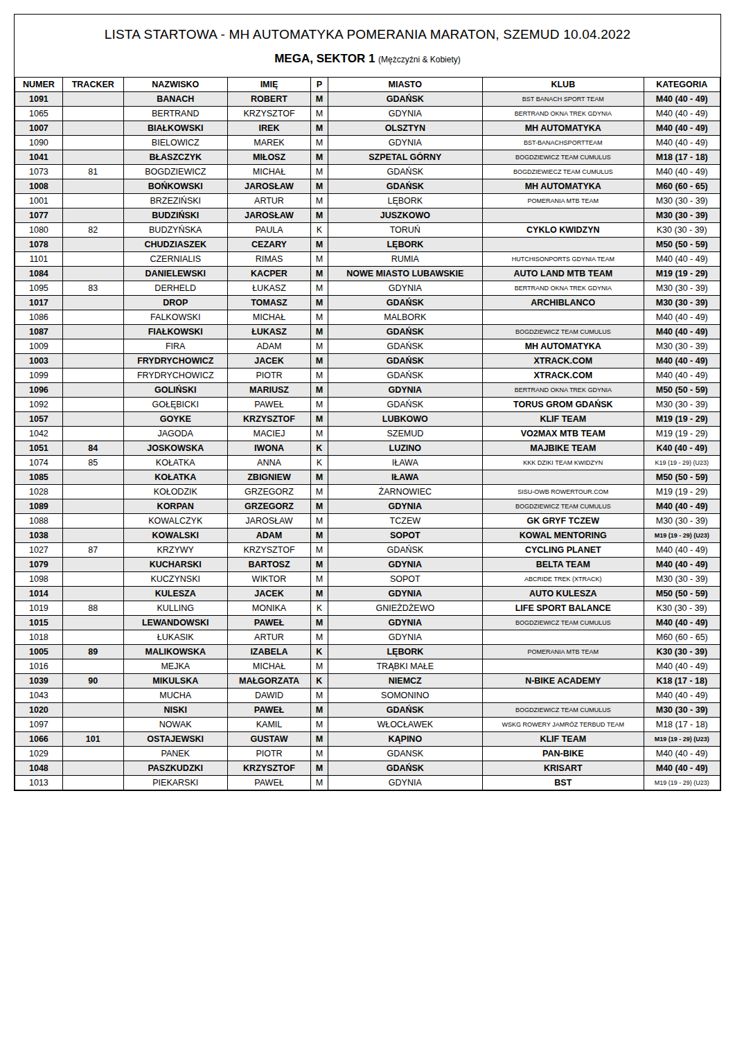LISTA STARTOWA - MH AUTOMATYKA POMERANIA MARATON, SZEMUD 10.04.2022
MEGA, SEKTOR 1 (Mężczyźni & Kobiety)
| NUMER | TRACKER | NAZWISKO | IMIĘ | P | MIASTO | KLUB | KATEGORIA |
| --- | --- | --- | --- | --- | --- | --- | --- |
| 1091 | | BANACH | ROBERT | M | GDAŃSK | BST BANACH SPORT TEAM | M40 (40 - 49) |
| 1065 | | BERTRAND | KRZYSZTOF | M | GDYNIA | BERTRAND OKNA TREK GDYNIA | M40 (40 - 49) |
| 1007 | | BIAŁKOWSKI | IREK | M | OLSZTYN | MH AUTOMATYKA | M40 (40 - 49) |
| 1090 | | BIELOWICZ | MAREK | M | GDYNIA | BST-BANACHSPORTTEAM | M40 (40 - 49) |
| 1041 | | BŁASZCZYK | MIŁOSZ | M | SZPETAL GÓRNY | BOGDZIEWICZ TEAM CUMULUS | M18 (17 - 18) |
| 1073 | 81 | BOGDZIEWICZ | MICHAŁ | M | GDAŃSK | BOGDZIEWIECZ TEAM CUMULUS | M40 (40 - 49) |
| 1008 | | BOŃKOWSKI | JAROSŁAW | M | GDAŃSK | MH AUTOMATYKA | M60 (60 - 65) |
| 1001 | | BRZEZIŃSKI | ARTUR | M | LĘBORK | POMERANIA MTB TEAM | M30 (30 - 39) |
| 1077 | | BUDZIŃSKI | JAROSŁAW | M | JUSZKOWO | | M30 (30 - 39) |
| 1080 | 82 | BUDZYŃSKA | PAULA | K | TORUŃ | CYKLO KWIDZYN | K30 (30 - 39) |
| 1078 | | CHUDZIASZEK | CEZARY | M | LĘBORK | | M50 (50 - 59) |
| 1101 | | CZERNIALIS | RIMAS | M | RUMIA | HUTCHISONPORTS GDYNIA TEAM | M40 (40 - 49) |
| 1084 | | DANIELEWSKI | KACPER | M | NOWE MIASTO LUBAWSKIE | AUTO LAND MTB TEAM | M19 (19 - 29) |
| 1095 | 83 | DERHELD | ŁUKASZ | M | GDYNIA | BERTRAND OKNA TREK GDYNIA | M30 (30 - 39) |
| 1017 | | DROP | TOMASZ | M | GDAŃSK | ARCHIBLANCO | M30 (30 - 39) |
| 1086 | | FALKOWSKI | MICHAŁ | M | MALBORK | | M40 (40 - 49) |
| 1087 | | FIAŁKOWSKI | ŁUKASZ | M | GDAŃSK | BOGDZIEWICZ TEAM CUMULUS | M40 (40 - 49) |
| 1009 | | FIRA | ADAM | M | GDAŃSK | MH AUTOMATYKA | M30 (30 - 39) |
| 1003 | | FRYDRYCHOWICZ | JACEK | M | GDAŃSK | XTRACK.COM | M40 (40 - 49) |
| 1099 | | FRYDRYCHOWICZ | PIOTR | M | GDAŃSK | XTRACK.COM | M40 (40 - 49) |
| 1096 | | GOLIŃSKI | MARIUSZ | M | GDYNIA | BERTRAND OKNA TREK GDYNIA | M50 (50 - 59) |
| 1092 | | GOŁĘBICKI | PAWEŁ | M | GDAŃSK | TORUS GROM GDAŃSK | M30 (30 - 39) |
| 1057 | | GOYKE | KRZYSZTOF | M | LUBKOWO | KLIF TEAM | M19 (19 - 29) |
| 1042 | | JAGODA | MACIEJ | M | SZEMUD | VO2MAX MTB TEAM | M19 (19 - 29) |
| 1051 | 84 | JOSKOWSKA | IWONA | K | LUZINO | MAJBIKE TEAM | K40 (40 - 49) |
| 1074 | 85 | KOŁATKA | ANNA | K | IŁAWA | KKK DZIKI TEAM KWIDZYN | K19 (19 - 29) (U23) |
| 1085 | | KOŁATKA | ZBIGNIEW | M | IŁAWA | | M50 (50 - 59) |
| 1028 | | KOŁODZIK | GRZEGORZ | M | ŻARNOWIEC | SISU-OWB ROWERTOUR.COM | M19 (19 - 29) |
| 1089 | | KORPAN | GRZEGORZ | M | GDYNIA | BOGDZIEWICZ TEAM CUMULUS | M40 (40 - 49) |
| 1088 | | KOWALCZYK | JAROSŁAW | M | TCZEW | GK GRYF TCZEW | M30 (30 - 39) |
| 1038 | | KOWALSKI | ADAM | M | SOPOT | KOWAL MENTORING | M19 (19 - 29) (U23) |
| 1027 | 87 | KRZYWY | KRZYSZTOF | M | GDAŃSK | CYCLING PLANET | M40 (40 - 49) |
| 1079 | | KUCHARSKI | BARTOSZ | M | GDYNIA | BELTA TEAM | M40 (40 - 49) |
| 1098 | | KUCZYNSKI | WIKTOR | M | SOPOT | ABCRIDE TREK (XTRACK) | M30 (30 - 39) |
| 1014 | | KULESZA | JACEK | M | GDYNIA | AUTO KULESZA | M50 (50 - 59) |
| 1019 | 88 | KULLING | MONIKA | K | GNIEŻDŻEWO | LIFE SPORT BALANCE | K30 (30 - 39) |
| 1015 | | LEWANDOWSKI | PAWEŁ | M | GDYNIA | BOGDZIEWICZ TEAM CUMULUS | M40 (40 - 49) |
| 1018 | | ŁUKASIK | ARTUR | M | GDYNIA | | M60 (60 - 65) |
| 1005 | 89 | MALIKOWSKA | IZABELA | K | LĘBORK | POMERANIA MTB TEAM | K30 (30 - 39) |
| 1016 | | MEJKA | MICHAŁ | M | TRĄBKI MAŁE | | M40 (40 - 49) |
| 1039 | 90 | MIKULSKA | MAŁGORZATA | K | NIEMCZ | N-BIKE ACADEMY | K18 (17 - 18) |
| 1043 | | MUCHA | DAWID | M | SOMONINO | | M40 (40 - 49) |
| 1020 | | NISKI | PAWEŁ | M | GDAŃSK | BOGDZIEWICZ TEAM CUMULUS | M30 (30 - 39) |
| 1097 | | NOWAK | KAMIL | M | WŁOCŁAWEK | WSKG ROWERY JAMRÓZ TERBUD TEAM | M18 (17 - 18) |
| 1066 | 101 | OSTAJEWSKI | GUSTAW | M | KĄPINO | KLIF TEAM | M19 (19 - 29) (U23) |
| 1029 | | PANEK | PIOTR | M | GDANSK | PAN-BIKE | M40 (40 - 49) |
| 1048 | | PASZKUDZKI | KRZYSZTOF | M | GDAŃSK | KRISART | M40 (40 - 49) |
| 1013 | | PIEKARSKI | PAWEŁ | M | GDYNIA | BST | M19 (19 - 29) (U23) |